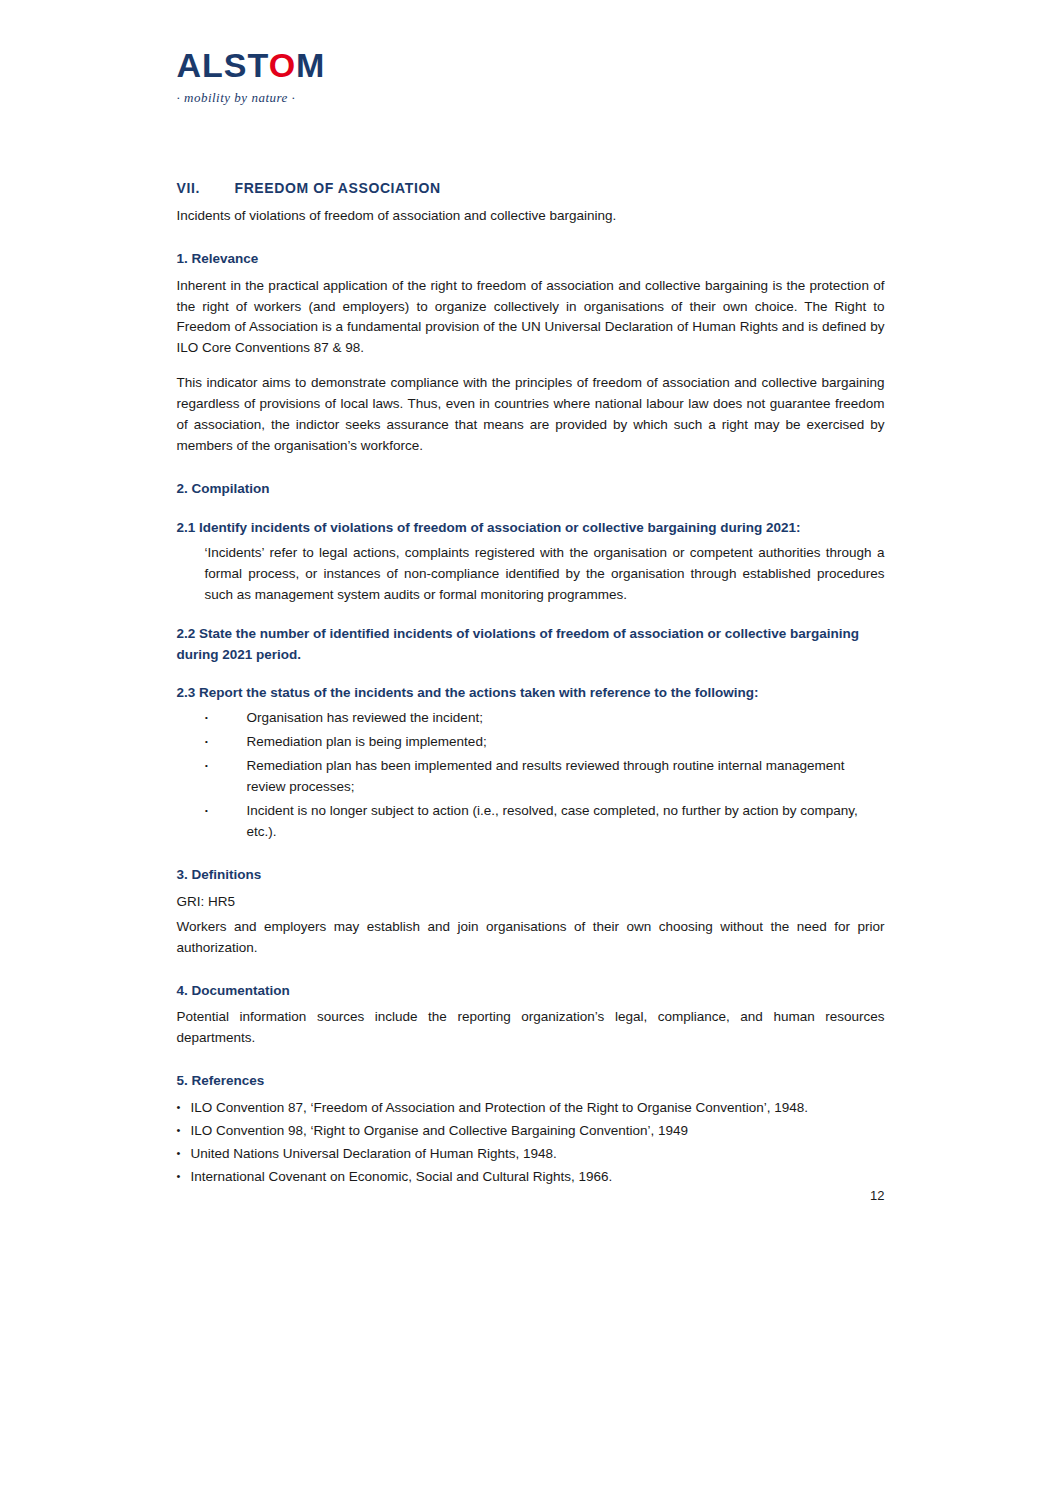ALSTOM
· mobility by nature ·
VII. FREEDOM OF ASSOCIATION
Incidents of violations of freedom of association and collective bargaining.
1. Relevance
Inherent in the practical application of the right to freedom of association and collective bargaining is the protection of the right of workers (and employers) to organize collectively in organisations of their own choice. The Right to Freedom of Association is a fundamental provision of the UN Universal Declaration of Human Rights and is defined by ILO Core Conventions 87 & 98.
This indicator aims to demonstrate compliance with the principles of freedom of association and collective bargaining regardless of provisions of local laws. Thus, even in countries where national labour law does not guarantee freedom of association, the indictor seeks assurance that means are provided by which such a right may be exercised by members of the organisation’s workforce.
2. Compilation
2.1 Identify incidents of violations of freedom of association or collective bargaining during 2021:
‘Incidents’ refer to legal actions, complaints registered with the organisation or competent authorities through a formal process, or instances of non-compliance identified by the organisation through established procedures such as management system audits or formal monitoring programmes.
2.2 State the number of identified incidents of violations of freedom of association or collective bargaining during 2021 period.
2.3 Report the status of the incidents and the actions taken with reference to the following:
Organisation has reviewed the incident;
Remediation plan is being implemented;
Remediation plan has been implemented and results reviewed through routine internal management review processes;
Incident is no longer subject to action (i.e., resolved, case completed, no further by action by company, etc.).
3. Definitions
GRI: HR5
Workers and employers may establish and join organisations of their own choosing without the need for prior authorization.
4. Documentation
Potential information sources include the reporting organization’s legal, compliance, and human resources departments.
5. References
ILO Convention 87, ‘Freedom of Association and Protection of the Right to Organise Convention’, 1948.
ILO Convention 98, ‘Right to Organise and Collective Bargaining Convention’, 1949
United Nations Universal Declaration of Human Rights, 1948.
International Covenant on Economic, Social and Cultural Rights, 1966.
12